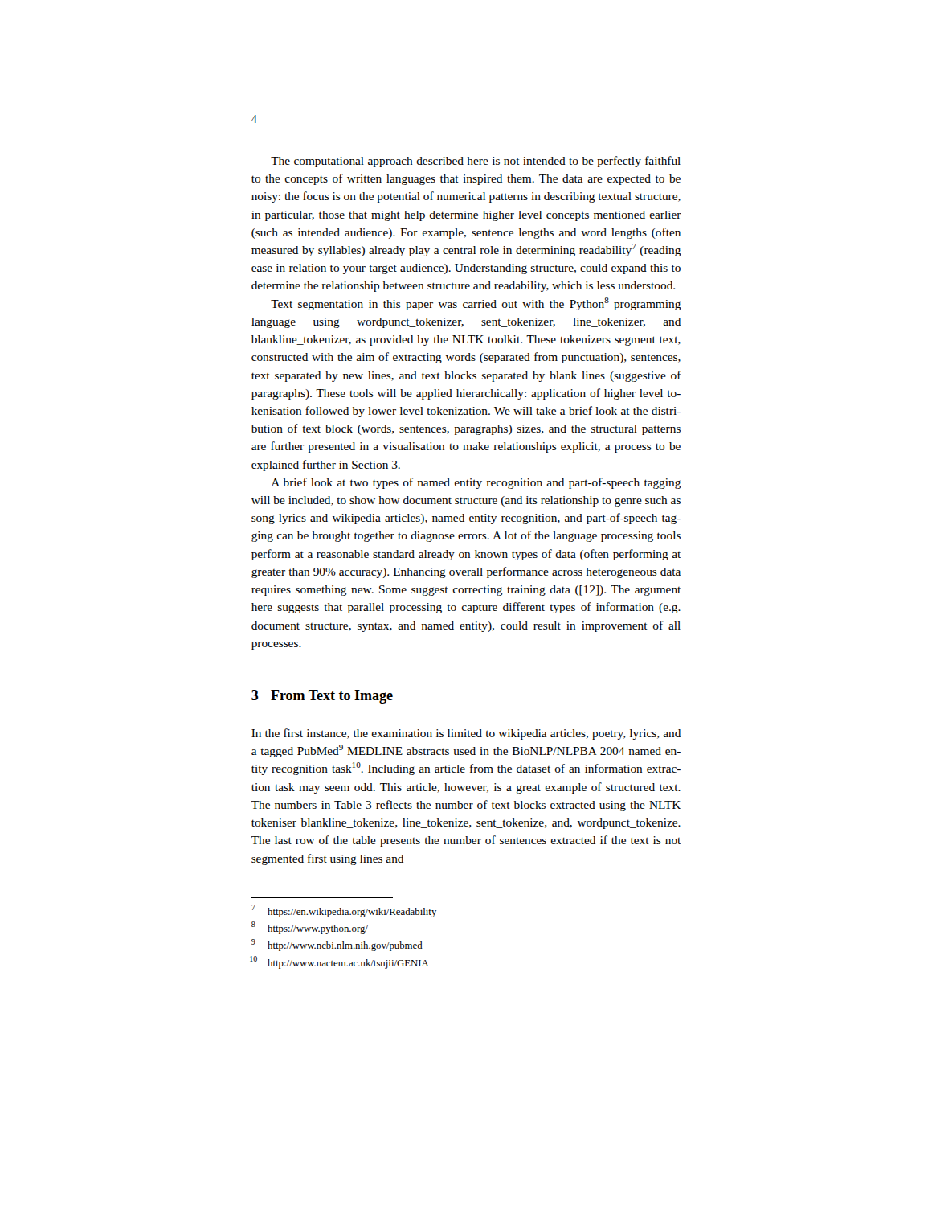4
The computational approach described here is not intended to be perfectly faithful to the concepts of written languages that inspired them. The data are expected to be noisy: the focus is on the potential of numerical patterns in describing textual structure, in particular, those that might help determine higher level concepts mentioned earlier (such as intended audience). For example, sentence lengths and word lengths (often measured by syllables) already play a central role in determining readability7 (reading ease in relation to your target audience). Understanding structure, could expand this to determine the relationship between structure and readability, which is less understood.
Text segmentation in this paper was carried out with the Python8 programming language using wordpunct_tokenizer, sent_tokenizer, line_tokenizer, and blankline_tokenizer, as provided by the NLTK toolkit. These tokenizers segment text, constructed with the aim of extracting words (separated from punctuation), sentences, text separated by new lines, and text blocks separated by blank lines (suggestive of paragraphs). These tools will be applied hierarchically: application of higher level tokenisation followed by lower level tokenization. We will take a brief look at the distribution of text block (words, sentences, paragraphs) sizes, and the structural patterns are further presented in a visualisation to make relationships explicit, a process to be explained further in Section 3.
A brief look at two types of named entity recognition and part-of-speech tagging will be included, to show how document structure (and its relationship to genre such as song lyrics and wikipedia articles), named entity recognition, and part-of-speech tagging can be brought together to diagnose errors. A lot of the language processing tools perform at a reasonable standard already on known types of data (often performing at greater than 90% accuracy). Enhancing overall performance across heterogeneous data requires something new. Some suggest correcting training data ([12]). The argument here suggests that parallel processing to capture different types of information (e.g. document structure, syntax, and named entity), could result in improvement of all processes.
3 From Text to Image
In the first instance, the examination is limited to wikipedia articles, poetry, lyrics, and a tagged PubMed9 MEDLINE abstracts used in the BioNLP/NLPBA 2004 named entity recognition task10. Including an article from the dataset of an information extraction task may seem odd. This article, however, is a great example of structured text. The numbers in Table 3 reflects the number of text blocks extracted using the NLTK tokeniser blankline_tokenize, line_tokenize, sent_tokenize, and, wordpunct_tokenize. The last row of the table presents the number of sentences extracted if the text is not segmented first using lines and
7https://en.wikipedia.org/wiki/Readability
8https://www.python.org/
9http://www.ncbi.nlm.nih.gov/pubmed
10http://www.nactem.ac.uk/tsujii/GENIA